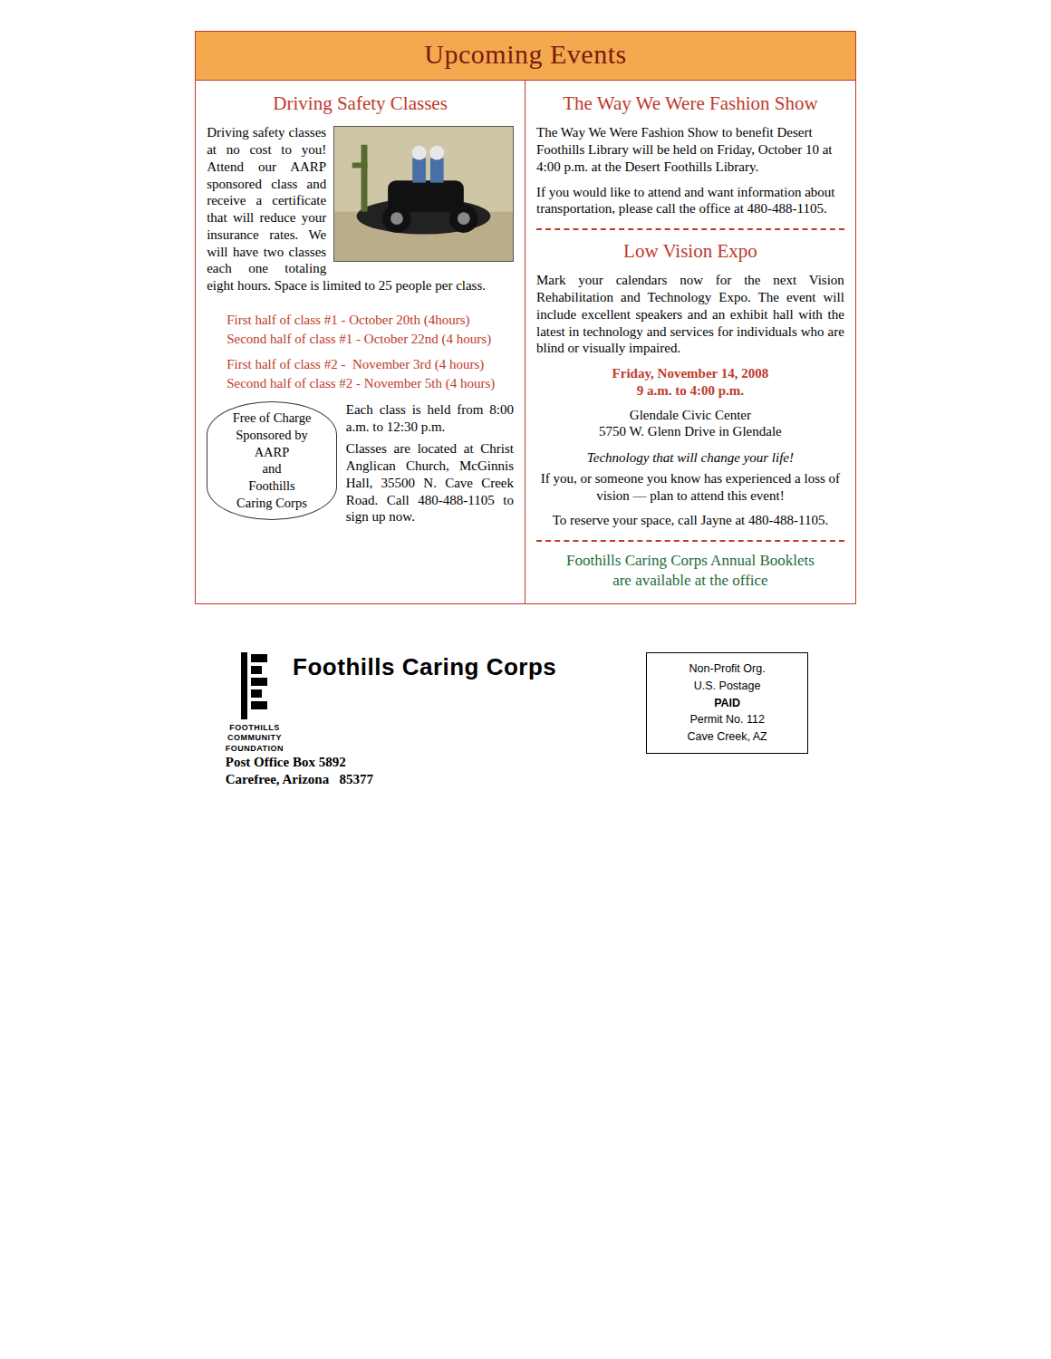Upcoming Events
Driving Safety Classes
Driving safety classes at no cost to you! Attend our AARP sponsored class and receive a certificate that will reduce your insurance rates. We will have two classes each one totaling eight hours. Space is limited to 25 people per class.
First half of class #1 - October 20th (4hours)
Second half of class #1 - October 22nd (4 hours)
First half of class #2 - November 3rd (4 hours)
Second half of class #2 - November 5th (4 hours)
Free of Charge
Sponsored by
AARP
and
Foothills
Caring Corps
Each class is held from 8:00 a.m. to 12:30 p.m.
Classes are located at Christ Anglican Church, McGinnis Hall, 35500 N. Cave Creek Road. Call 480-488-1105 to sign up now.
The Way We Were Fashion Show
The Way We Were Fashion Show to benefit Desert Foothills Library will be held on Friday, October 10 at 4:00 p.m. at the Desert Foothills Library.
If you would like to attend and want information about transportation, please call the office at 480-488-1105.
Low Vision Expo
Mark your calendars now for the next Vision Rehabilitation and Technology Expo. The event will include excellent speakers and an exhibit hall with the latest in technology and services for individuals who are blind or visually impaired.
Friday, November 14, 2008
9 a.m. to 4:00 p.m.
Glendale Civic Center
5750 W. Glenn Drive in Glendale
Technology that will change your life!
If you, or someone you know has experienced a loss of vision — plan to attend this event!
To reserve your space, call Jayne at 480-488-1105.
Foothills Caring Corps Annual Booklets
are available at the office
FOOTHILLS
COMMUNITY
FOUNDATION
Foothills Caring Corps
Post Office Box 5892
Carefree, Arizona 85377
Non-Profit Org.
U.S. Postage
PAID
Permit No. 112
Cave Creek, AZ